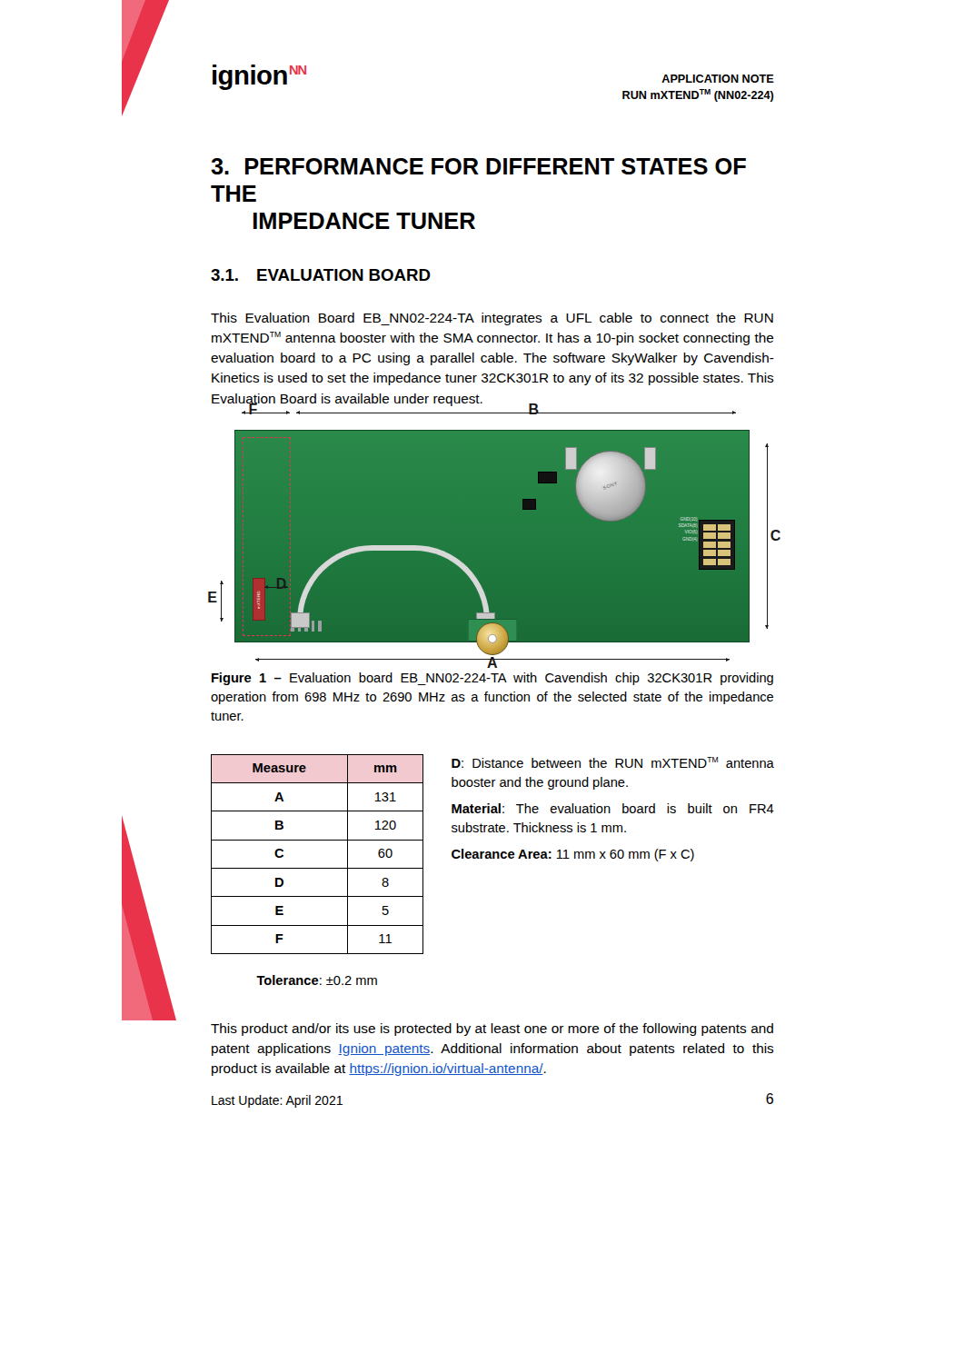ignionNN
APPLICATION NOTE
RUN mXTENDTM (NN02-224)
3. PERFORMANCE FOR DIFFERENT STATES OF THEIMPEDANCE TUNER
3.1. EVALUATION BOARD
This Evaluation Board EB_NN02-224-TA integrates a UFL cable to connect the RUN mXTENDTM antenna booster with the SMA connector. It has a 10-pin socket connecting the evaluation board to a PC using a parallel cable. The software SkyWalker by Cavendish-Kinetics is used to set the impedance tuner 32CK301R to any of its 32 possible states. This Evaluation Board is available under request.
mXTEND
GND(10)
SDATA(8)
VIO(6)
GND(4)
F B C D E A
Figure 1 – Evaluation board EB_NN02-224-TA with Cavendish chip 32CK301R providing operation from 698 MHz to 2690 MHz as a function of the selected state of the impedance tuner.
| Measure | mm |
| --- | --- |
| A | 131 |
| B | 120 |
| C | 60 |
| D | 8 |
| E | 5 |
| F | 11 |
Tolerance: ±0.2 mm
D: Distance between the RUN mXTENDTM antenna booster and the ground plane.
Material: The evaluation board is built on FR4 substrate. Thickness is 1 mm.
Clearance Area: 11 mm x 60 mm (F x C)
This product and/or its use is protected by at least one or more of the following patents and patent applications Ignion patents. Additional information about patents related to this product is available at https://ignion.io/virtual-antenna/.
Last Update: April 2021
6